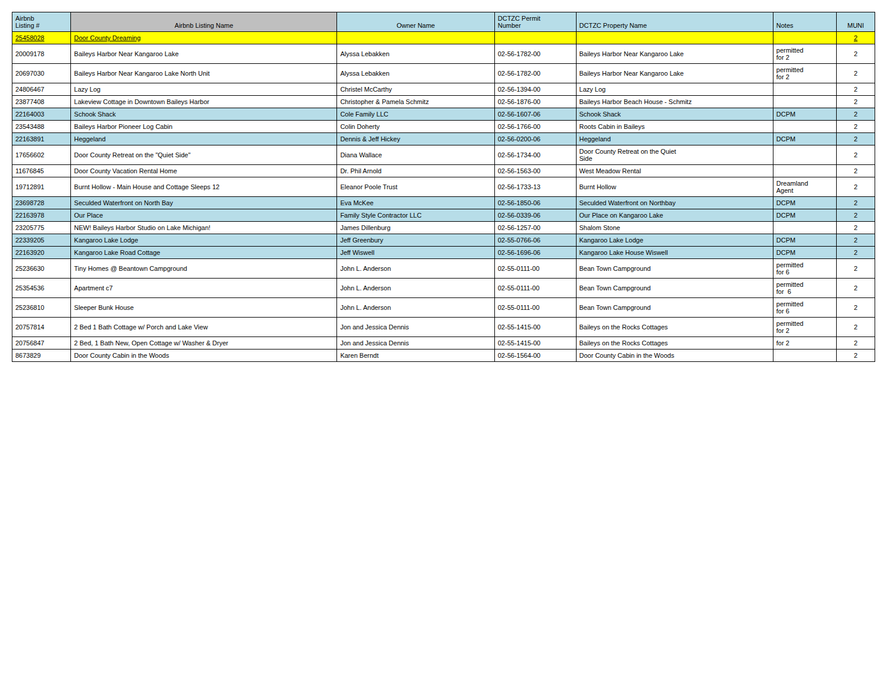| Airbnb Listing # | Airbnb Listing Name | Owner Name | DCTZC Permit Number | DCTZC Property Name | Notes | MUNI |
| --- | --- | --- | --- | --- | --- | --- |
| 25458028 | Door County Dreaming | | | | | 2 |
| 20009178 | Baileys Harbor Near Kangaroo Lake | Alyssa Lebakken | 02-56-1782-00 | Baileys Harbor Near Kangaroo Lake | permitted for 2 | 2 |
| 20697030 | Baileys Harbor Near Kangaroo Lake North Unit | Alyssa Lebakken | 02-56-1782-00 | Baileys Harbor Near Kangaroo Lake | permitted for 2 | 2 |
| 24806467 | Lazy Log | Christel McCarthy | 02-56-1394-00 | Lazy Log | | 2 |
| 23877408 | Lakeview Cottage in Downtown Baileys Harbor | Christopher & Pamela Schmitz | 02-56-1876-00 | Baileys Harbor Beach House - Schmitz | | 2 |
| 22164003 | Schook Shack | Cole Family LLC | 02-56-1607-06 | Schook Shack | DCPM | 2 |
| 23543488 | Baileys Harbor Pioneer Log Cabin | Colin Doherty | 02-56-1766-00 | Roots Cabin in Baileys | | 2 |
| 22163891 | Heggeland | Dennis & Jeff Hickey | 02-56-0200-06 | Heggeland | DCPM | 2 |
| 17656602 | Door County Retreat on the "Quiet Side" | Diana Wallace | 02-56-1734-00 | Door County Retreat on the Quiet Side | | 2 |
| 11676845 | Door County Vacation Rental Home | Dr. Phil Arnold | 02-56-1563-00 | West Meadow Rental | | 2 |
| 19712891 | Burnt Hollow - Main House and Cottage Sleeps 12 | Eleanor Poole Trust | 02-56-1733-13 | Burnt Hollow | Dreamland Agent | 2 |
| 23698728 | Seculded Waterfront on North Bay | Eva McKee | 02-56-1850-06 | Seculded Waterfront on Northbay | DCPM | 2 |
| 22163978 | Our Place | Family Style Contractor LLC | 02-56-0339-06 | Our Place on Kangaroo Lake | DCPM | 2 |
| 23205775 | NEW! Baileys Harbor Studio on Lake Michigan! | James Dillenburg | 02-56-1257-00 | Shalom Stone | | 2 |
| 22339205 | Kangaroo Lake Lodge | Jeff Greenbury | 02-55-0766-06 | Kangaroo Lake Lodge | DCPM | 2 |
| 22163920 | Kangaroo Lake Road Cottage | Jeff Wiswell | 02-56-1696-06 | Kangaroo Lake House Wiswell | DCPM | 2 |
| 25236630 | Tiny Homes @ Beantown Campground | John L. Anderson | 02-55-0111-00 | Bean Town Campground | permitted for 6 | 2 |
| 25354536 | Apartment c7 | John L. Anderson | 02-55-0111-00 | Bean Town Campground | permitted for 6 | 2 |
| 25236810 | Sleeper Bunk House | John L. Anderson | 02-55-0111-00 | Bean Town Campground | permitted for 6 | 2 |
| 20757814 | 2 Bed 1 Bath Cottage w/ Porch and Lake View | Jon and Jessica Dennis | 02-55-1415-00 | Baileys on the Rocks Cottages | permitted for 2 | 2 |
| 20756847 | 2 Bed, 1 Bath New, Open Cottage w/ Washer & Dryer | Jon and Jessica Dennis | 02-55-1415-00 | Baileys on the Rocks Cottages | for 2 | 2 |
| 8673829 | Door County Cabin in the Woods | Karen Berndt | 02-56-1564-00 | Door County Cabin in the Woods | | 2 |